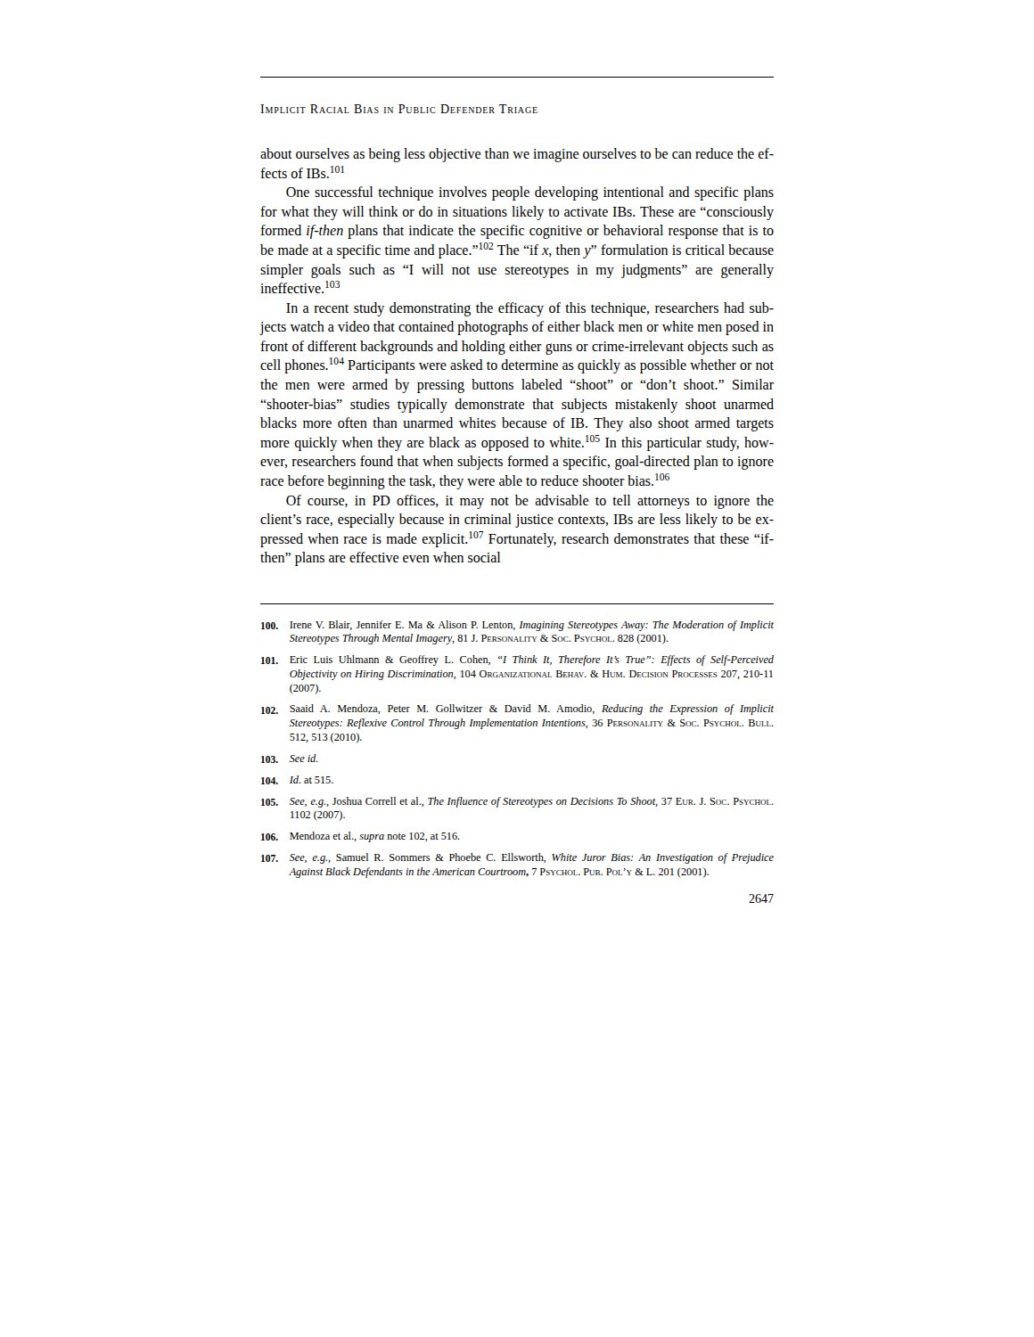Implicit Racial Bias in Public Defender Triage
about ourselves as being less objective than we imagine ourselves to be can reduce the effects of IBs.101
One successful technique involves people developing intentional and specific plans for what they will think or do in situations likely to activate IBs. These are “consciously formed if-then plans that indicate the specific cognitive or behavioral response that is to be made at a specific time and place.”102 The “if x, then y” formulation is critical because simpler goals such as “I will not use stereotypes in my judgments” are generally ineffective.103
In a recent study demonstrating the efficacy of this technique, researchers had subjects watch a video that contained photographs of either black men or white men posed in front of different backgrounds and holding either guns or crime-irrelevant objects such as cell phones.104 Participants were asked to determine as quickly as possible whether or not the men were armed by pressing buttons labeled “shoot” or “don’t shoot.” Similar “shooter-bias” studies typically demonstrate that subjects mistakenly shoot unarmed blacks more often than unarmed whites because of IB. They also shoot armed targets more quickly when they are black as opposed to white.105 In this particular study, however, researchers found that when subjects formed a specific, goal-directed plan to ignore race before beginning the task, they were able to reduce shooter bias.106
Of course, in PD offices, it may not be advisable to tell attorneys to ignore the client’s race, especially because in criminal justice contexts, IBs are less likely to be expressed when race is made explicit.107 Fortunately, research demonstrates that these “if-then” plans are effective even when social
100.
Irene V. Blair, Jennifer E. Ma & Alison P. Lenton, Imagining Stereotypes Away: The Moderation of Implicit Stereotypes Through Mental Imagery, 81 J. Personality & Soc. Psychol. 828 (2001).
101.
Eric Luis Uhlmann & Geoffrey L. Cohen, “I Think It, Therefore It’s True”: Effects of Self-Perceived Objectivity on Hiring Discrimination, 104 Organizational Behav. & Hum. Decision Processes 207, 210-11 (2007).
102.
Saaid A. Mendoza, Peter M. Gollwitzer & David M. Amodio, Reducing the Expression of Implicit Stereotypes: Reflexive Control Through Implementation Intentions, 36 Personality & Soc. Psychol. Bull. 512, 513 (2010).
103.
See id.
104.
Id. at 515.
105.
See, e.g., Joshua Correll et al., The Influence of Stereotypes on Decisions To Shoot, 37 Eur. J. Soc. Psychol. 1102 (2007).
106.
Mendoza et al., supra note 102, at 516.
107.
See, e.g., Samuel R. Sommers & Phoebe C. Ellsworth, White Juror Bias: An Investigation of Prejudice Against Black Defendants in the American Courtroom, 7 Psychol. Pub. Pol’y & L. 201 (2001).
2647